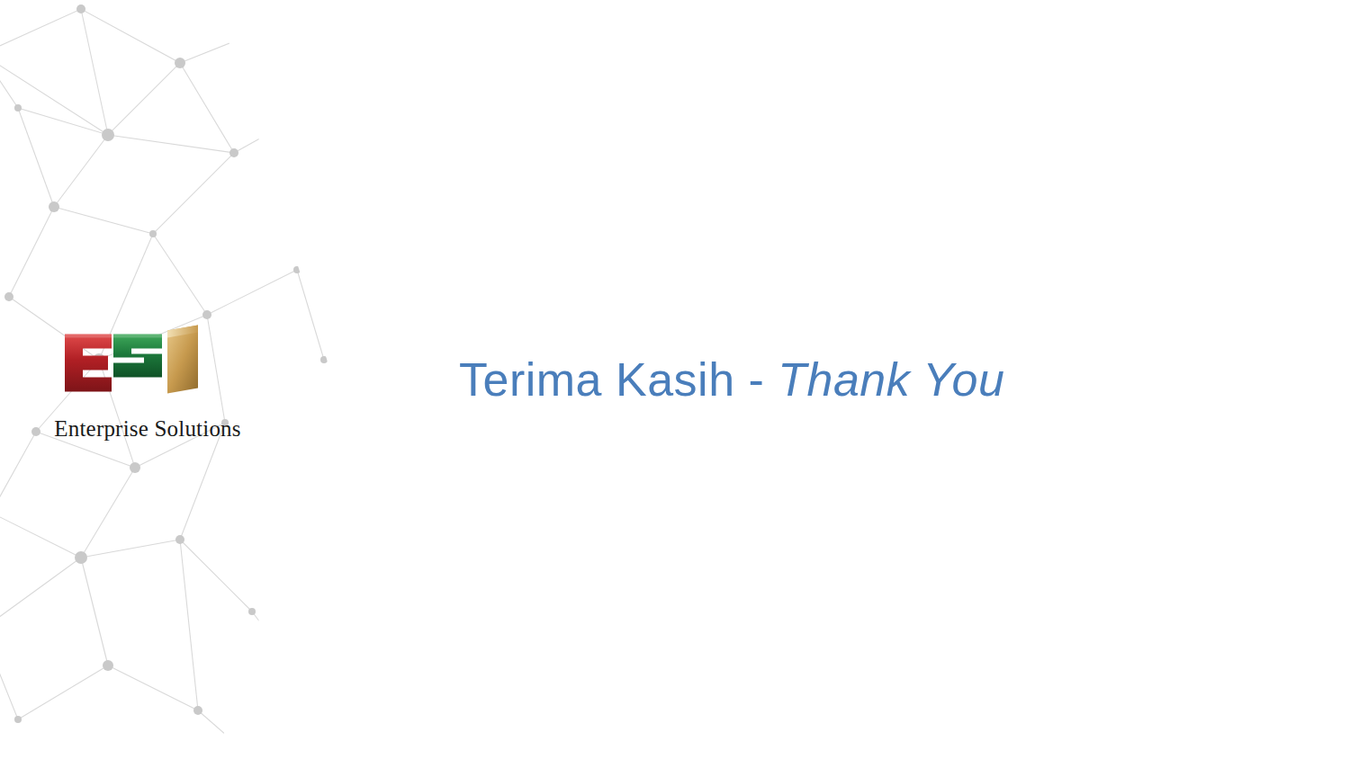Enterprise Solutions
Terima Kasih - Thank You